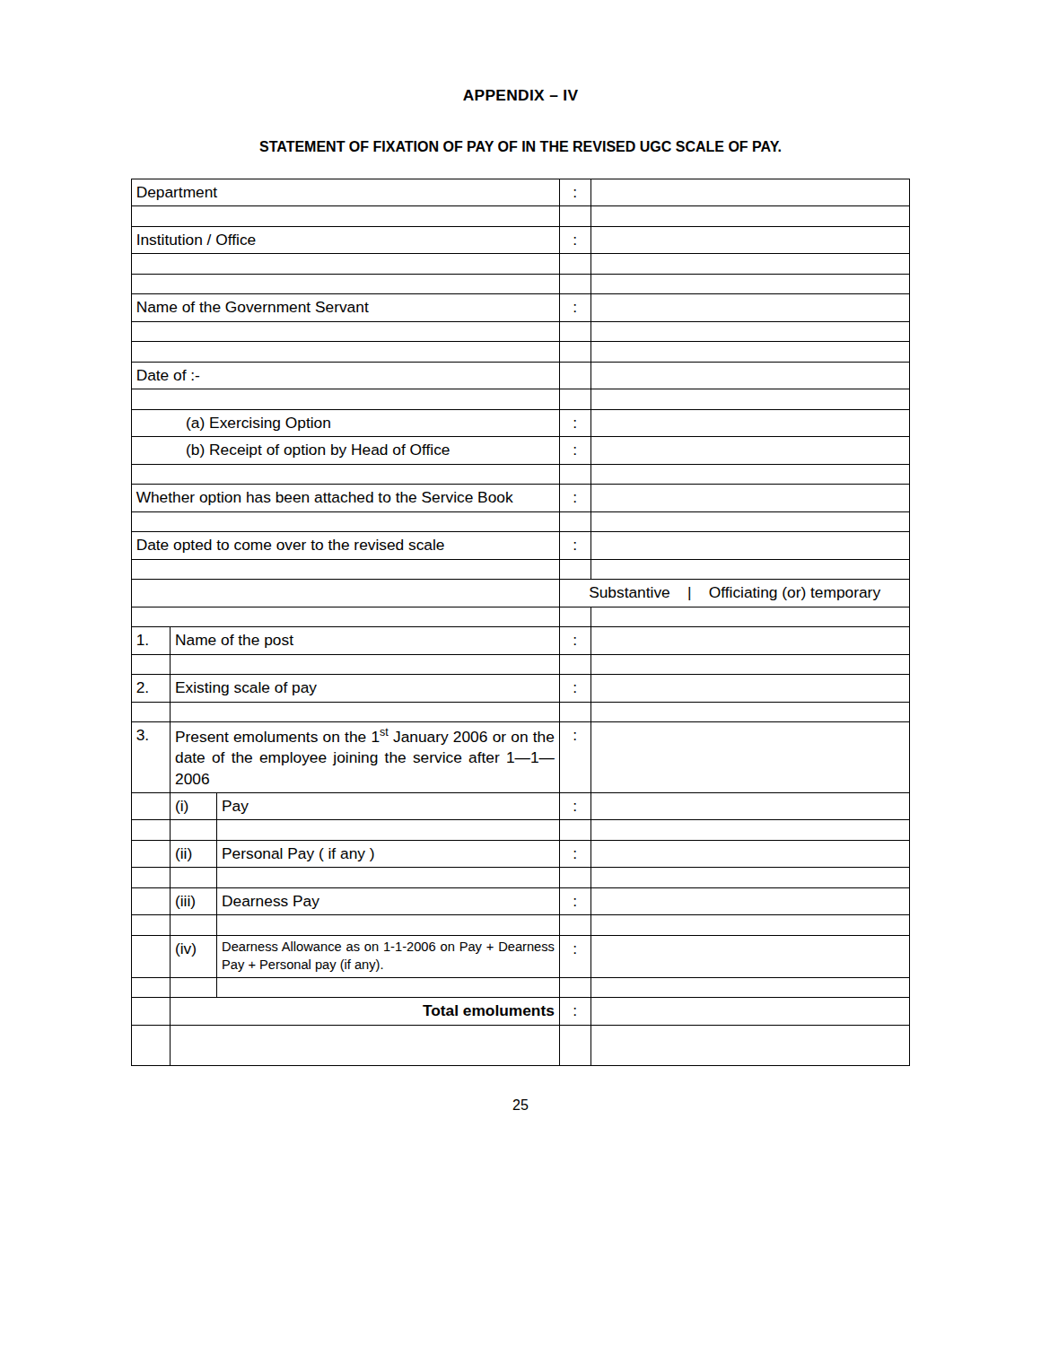APPENDIX – IV
STATEMENT OF FIXATION OF PAY OF IN THE REVISED UGC SCALE OF PAY.
| Department | : | |
| Institution / Office | : | |
| Name of the Government Servant | : | |
| Date of :- | | |
| (a) Exercising Option | : | |
| (b) Receipt of option by Head of Office | : | |
| Whether option has been attached to the Service Book | : | |
| Date opted to come over to the revised scale | : | |
| | Substantive / Officiating (or) temporary |
| 1. | Name of the post | : | |
| 2. | Existing scale of pay | : | |
| 3. | Present emoluments on the 1 st January 2006 or on the date of the employee joining the service after 1—1—2006 | : | |
| | (i) | Pay | : | |
| | (ii) | Personal Pay ( if any ) | : | |
| | (iii) | Dearness Pay | : | |
| | (iv) | Dearness Allowance as on 1-1-2006 on Pay + Dearness Pay + Personal pay (if any). | : | |
| | Total emoluments | : | |
25